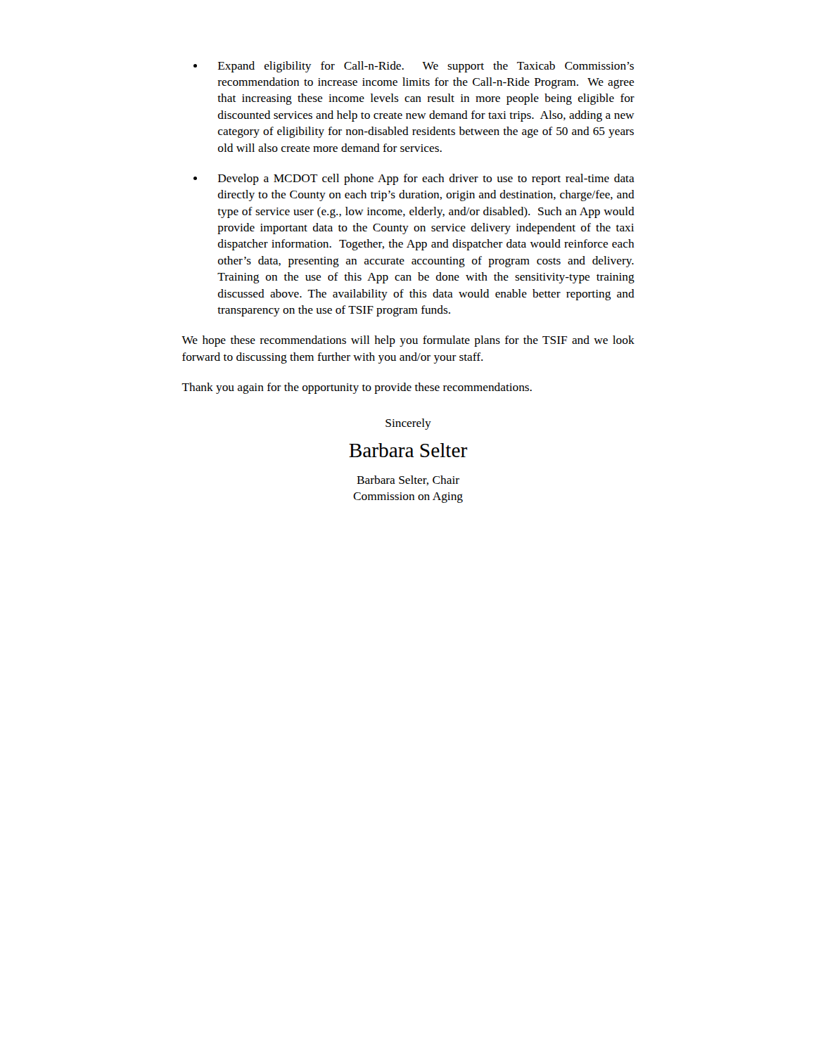Expand eligibility for Call-n-Ride. We support the Taxicab Commission’s recommendation to increase income limits for the Call-n-Ride Program. We agree that increasing these income levels can result in more people being eligible for discounted services and help to create new demand for taxi trips. Also, adding a new category of eligibility for non-disabled residents between the age of 50 and 65 years old will also create more demand for services.
Develop a MCDOT cell phone App for each driver to use to report real-time data directly to the County on each trip’s duration, origin and destination, charge/fee, and type of service user (e.g., low income, elderly, and/or disabled). Such an App would provide important data to the County on service delivery independent of the taxi dispatcher information. Together, the App and dispatcher data would reinforce each other’s data, presenting an accurate accounting of program costs and delivery. Training on the use of this App can be done with the sensitivity-type training discussed above. The availability of this data would enable better reporting and transparency on the use of TSIF program funds.
We hope these recommendations will help you formulate plans for the TSIF and we look forward to discussing them further with you and/or your staff.
Thank you again for the opportunity to provide these recommendations.
Sincerely
Barbara Selter
Barbara Selter, Chair
Commission on Aging